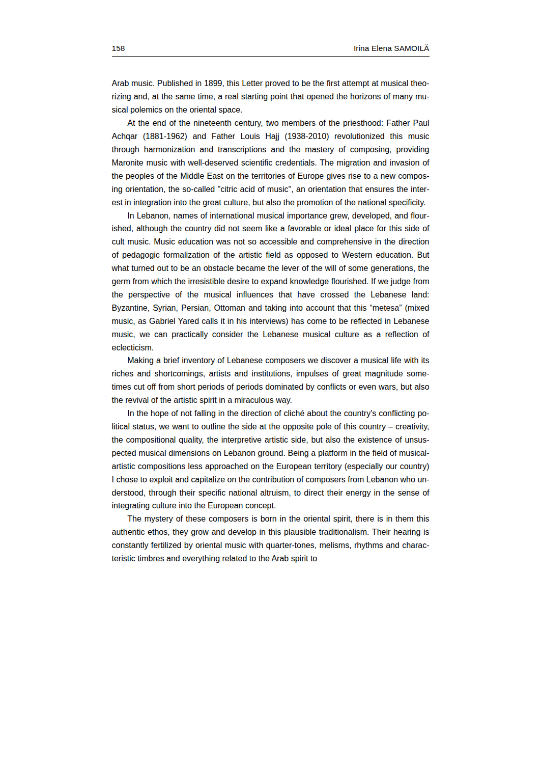158 Irina Elena SAMOILĂ
Arab music. Published in 1899, this Letter proved to be the first attempt at musical theorizing and, at the same time, a real starting point that opened the horizons of many musical polemics on the oriental space.
At the end of the nineteenth century, two members of the priesthood: Father Paul Achqar (1881-1962) and Father Louis Hajj (1938-2010) revolutionized this music through harmonization and transcriptions and the mastery of composing, providing Maronite music with well-deserved scientific credentials. The migration and invasion of the peoples of the Middle East on the territories of Europe gives rise to a new composing orientation, the so-called "citric acid of music", an orientation that ensures the interest in integration into the great culture, but also the promotion of the national specificity.
In Lebanon, names of international musical importance grew, developed, and flourished, although the country did not seem like a favorable or ideal place for this side of cult music. Music education was not so accessible and comprehensive in the direction of pedagogic formalization of the artistic field as opposed to Western education. But what turned out to be an obstacle became the lever of the will of some generations, the germ from which the irresistible desire to expand knowledge flourished. If we judge from the perspective of the musical influences that have crossed the Lebanese land: Byzantine, Syrian, Persian, Ottoman and taking into account that this “metesa” (mixed music, as Gabriel Yared calls it in his interviews) has come to be reflected in Lebanese music, we can practically consider the Lebanese musical culture as a reflection of eclecticism.
Making a brief inventory of Lebanese composers we discover a musical life with its riches and shortcomings, artists and institutions, impulses of great magnitude sometimes cut off from short periods of periods dominated by conflicts or even wars, but also the revival of the artistic spirit in a miraculous way.
In the hope of not falling in the direction of cliché about the country's conflicting political status, we want to outline the side at the opposite pole of this country – creativity, the compositional quality, the interpretive artistic side, but also the existence of unsuspected musical dimensions on Lebanon ground. Being a platform in the field of musical-artistic compositions less approached on the European territory (especially our country) I chose to exploit and capitalize on the contribution of composers from Lebanon who understood, through their specific national altruism, to direct their energy in the sense of integrating culture into the European concept.
The mystery of these composers is born in the oriental spirit, there is in them this authentic ethos, they grow and develop in this plausible traditionalism. Their hearing is constantly fertilized by oriental music with quarter-tones, melisms, rhythms and characteristic timbres and everything related to the Arab spirit to